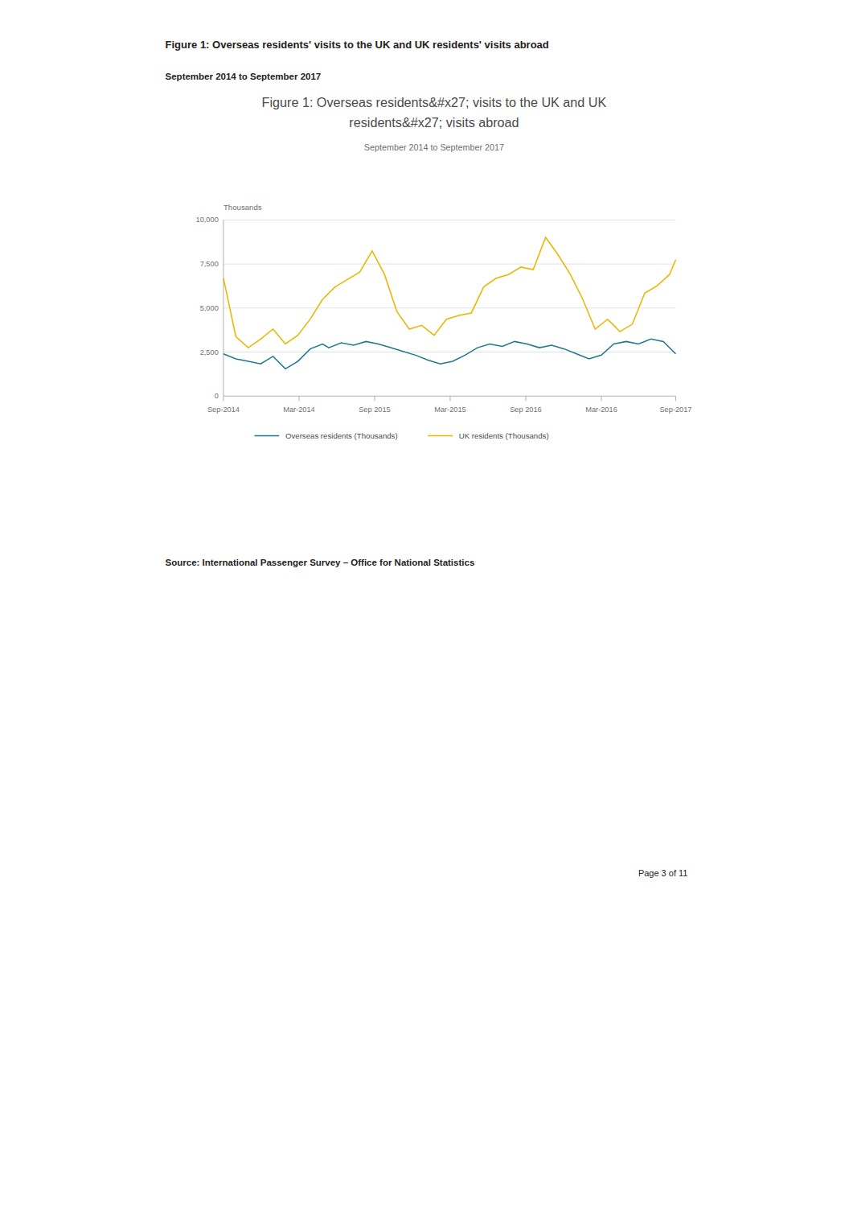Figure 1: Overseas residents' visits to the UK and UK residents' visits abroad
September 2014 to September 2017
Figure 1: Overseas residents&#x27; visits to the UK and UK residents&#x27; visits abroad September 2014 to September 2017 Thousands 10,000 7,500 5,000 2,500 0 Sep-2014 Mar-2014 Sep 2015 Mar-2015 Sep 2016 Mar-2016 Sep-2017 Overseas residents (Thousands) UK residents (Thousands)
Source: International Passenger Survey – Office for National Statistics
Page 3 of 11